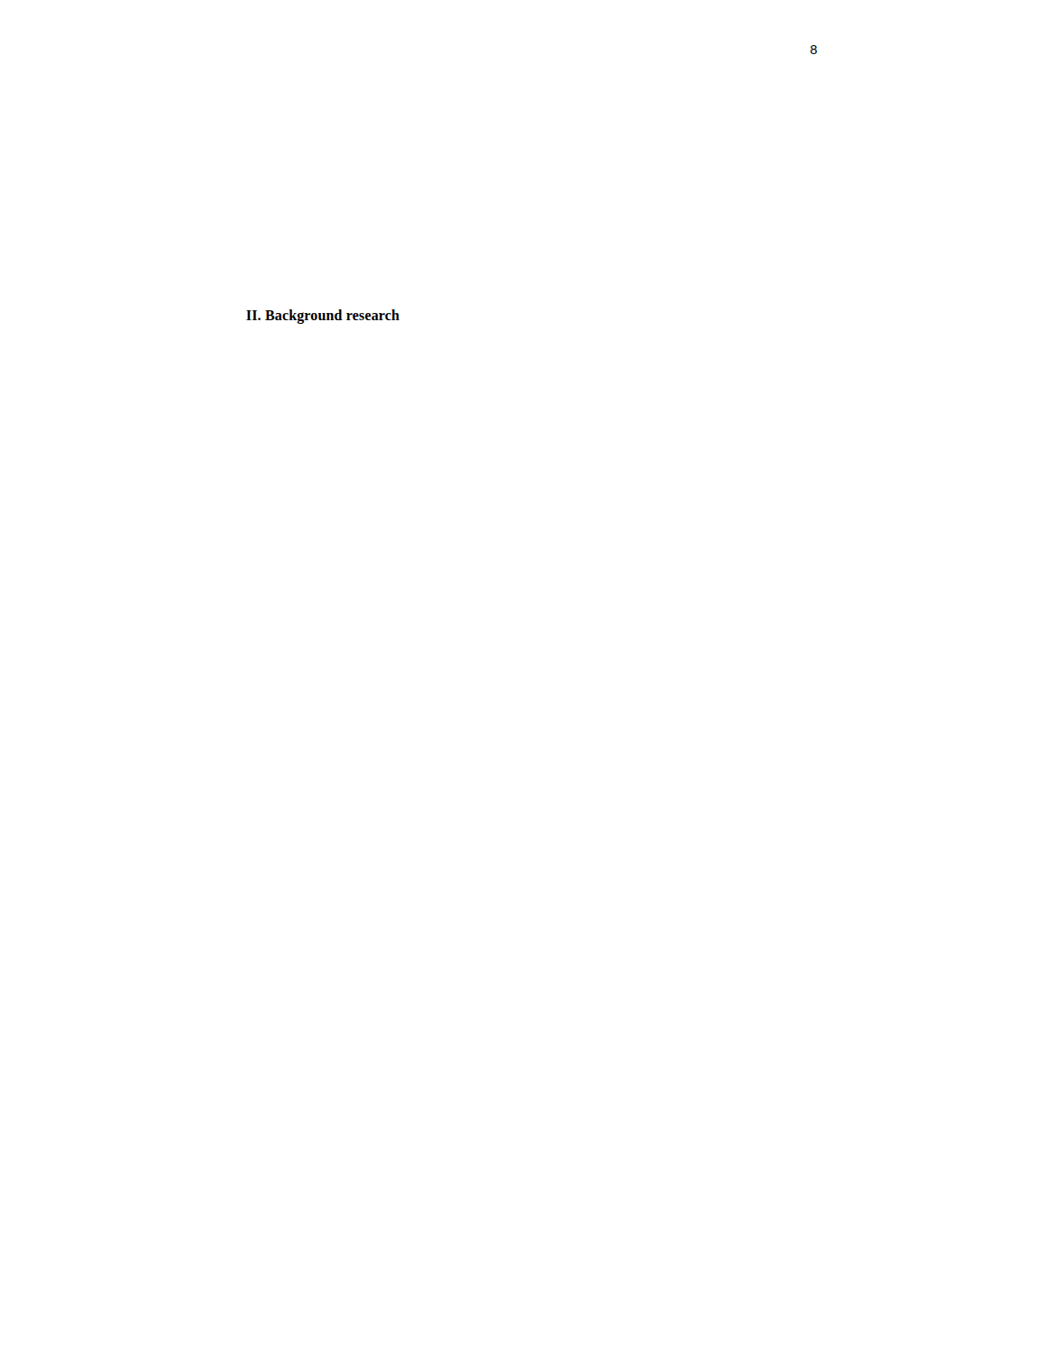8
II. Background research